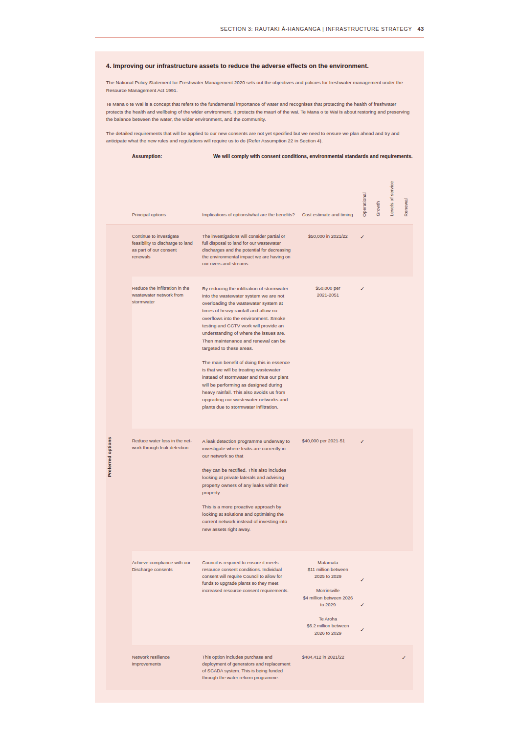Section 3: Rautaki Ā-Hanganga | Infrastructure Strategy 43
4. Improving our infrastructure assets to reduce the adverse effects on the environment.
The National Policy Statement for Freshwater Management 2020 sets out the objectives and policies for freshwater management under the Resource Management Act 1991.
Te Mana o te Wai is a concept that refers to the fundamental importance of water and recognises that protecting the health of freshwater protects the health and wellbeing of the wider environment. It protects the mauri of the wai. Te Mana o te Wai is about restoring and preserving the balance between the water, the wider environment, and the community.
The detailed requirements that will be applied to our new consents are not yet specified but we need to ensure we plan ahead and try and anticipate what the new rules and regulations will require us to do (Refer Assumption 22 in Section 4).
Assumption:
We will comply with consent conditions, environmental standards and requirements.
| | Principal options | Implications of options/what are the benefits? | Cost estimate and timing | Operational | Growth | Levels of service | Renewal |
| --- | --- | --- | --- | --- | --- | --- | --- |
| Preferred options | Continue to investigate feasibility to discharge to land as part of our consent renewals | The investigations will consider partial or full disposal to land for our wastewater discharges and the potential for decreasing the environmental impact we are having on our rivers and streams. | $50,000 in 2021/22 | ✓ | | | |
| Reduce the infiltration in the wastewater network from stormwater | By reducing the infiltration of stormwater into the wastewater system we are not overloading the wastewater system at times of heavy rainfall and allow no overflows into the environment. Smoke testing and CCTV work will provide an understanding of where the issues are. Then maintenance and renewal can be targeted to these areas. The main benefit of doing this in essence is that we will be treating wastewater instead of stormwater and thus our plant will be performing as designed during heavy rainfall. This also avoids us from upgrading our wastewater networks and plants due to stormwater infiltration. | $50,000 per 2021-2051 | ✓ | | | |
| Reduce water loss in the net-work through leak detection | A leak detection programme underway to investigate where leaks are currently in our network so that they can be rectified. This also includes looking at private laterals and advising property owners of any leaks within their property. This is a more proactive approach by looking at solutions and optimising the current network instead of investing into new assets right away. | $40,000 per 2021-51 | ✓ | | | |
| Achieve compliance with our Discharge consents | Council is required to ensure it meets resource consent conditions. Individual consent will require Council to allow for funds to upgrade plants so they meet increased resource consent requirements. | Matamata $11 million between 2025 to 2029 Morrinsville $4 million between 2026 to 2029 Te Aroha $6.2 million between 2026 to 2029 | ✓ ✓ ✓ | | | |
| Network resilience improvements | This option includes purchase and deployment of generators and replacement of SCADA system. This is being funded through the water reform programme. | $484,412 in 2021/22 | | | | ✓ |